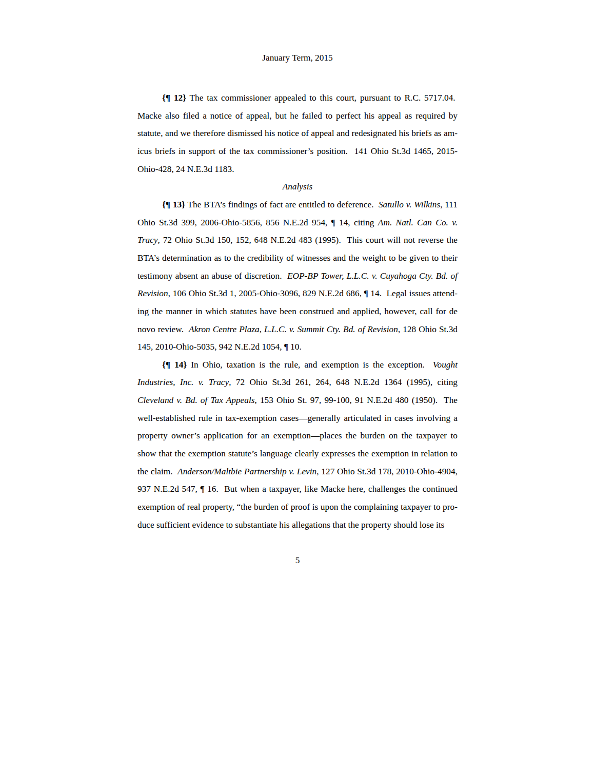January Term, 2015
{¶ 12} The tax commissioner appealed to this court, pursuant to R.C. 5717.04. Macke also filed a notice of appeal, but he failed to perfect his appeal as required by statute, and we therefore dismissed his notice of appeal and redesignated his briefs as amicus briefs in support of the tax commissioner’s position. 141 Ohio St.3d 1465, 2015-Ohio-428, 24 N.E.3d 1183.
Analysis
{¶ 13} The BTA’s findings of fact are entitled to deference. Satullo v. Wilkins, 111 Ohio St.3d 399, 2006-Ohio-5856, 856 N.E.2d 954, ¶ 14, citing Am. Natl. Can Co. v. Tracy, 72 Ohio St.3d 150, 152, 648 N.E.2d 483 (1995). This court will not reverse the BTA’s determination as to the credibility of witnesses and the weight to be given to their testimony absent an abuse of discretion. EOP-BP Tower, L.L.C. v. Cuyahoga Cty. Bd. of Revision, 106 Ohio St.3d 1, 2005-Ohio-3096, 829 N.E.2d 686, ¶ 14. Legal issues attending the manner in which statutes have been construed and applied, however, call for de novo review. Akron Centre Plaza, L.L.C. v. Summit Cty. Bd. of Revision, 128 Ohio St.3d 145, 2010-Ohio-5035, 942 N.E.2d 1054, ¶ 10.
{¶ 14} In Ohio, taxation is the rule, and exemption is the exception. Vought Industries, Inc. v. Tracy, 72 Ohio St.3d 261, 264, 648 N.E.2d 1364 (1995), citing Cleveland v. Bd. of Tax Appeals, 153 Ohio St. 97, 99-100, 91 N.E.2d 480 (1950). The well-established rule in tax-exemption cases—generally articulated in cases involving a property owner’s application for an exemption—places the burden on the taxpayer to show that the exemption statute’s language clearly expresses the exemption in relation to the claim. Anderson/Maltbie Partnership v. Levin, 127 Ohio St.3d 178, 2010-Ohio-4904, 937 N.E.2d 547, ¶ 16. But when a taxpayer, like Macke here, challenges the continued exemption of real property, “the burden of proof is upon the complaining taxpayer to produce sufficient evidence to substantiate his allegations that the property should lose its
5